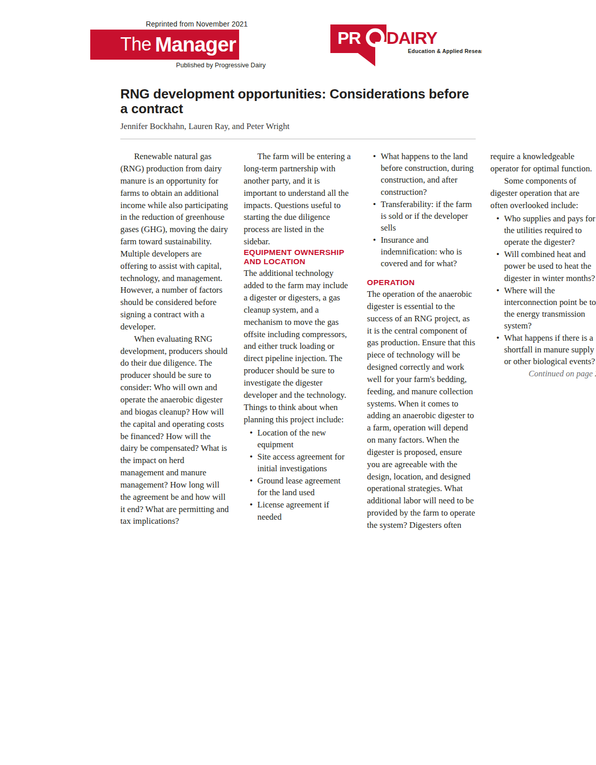Reprinted from November 2021
The Manager
Published by Progressive Dairy
PRO DAIRY — Education & Applied Research PR DAIRY Education & Applied Research
RNG development opportunities: Considerations before a contract
Jennifer Bockhahn, Lauren Ray, and Peter Wright
Renewable natural gas (RNG) production from dairy manure is an opportunity for farms to obtain an additional income while also participating in the reduction of greenhouse gases (GHG), moving the dairy farm toward sustainability. Multiple developers are offering to assist with capital, technology, and management. However, a number of factors should be considered before signing a contract with a developer.
When evaluating RNG development, producers should do their due diligence. The producer should be sure to consider: Who will own and operate the anaerobic digester and biogas cleanup? How will the capital and operating costs be financed? How will the dairy be compensated? What is the impact on herd management and manure management? How long will the agreement be and how will it end? What are permitting and tax implications?
The farm will be entering a long-term partnership with another party, and it is important to understand all the impacts. Questions useful to starting the due diligence process are listed in the sidebar.
Equipment ownership and location
The additional technology added to the farm may include a digester or digesters, a gas cleanup system, and a mechanism to move the gas offsite including compressors, and either truck loading or direct pipeline injection. The producer should be sure to investigate the digester developer and the technology. Things to think about when planning this project include:
Location of the new equipment
Site access agreement for initial investigations
Ground lease agreement for the land used
License agreement if needed
What happens to the land before construction, during construction, and after construction?
Transferability: if the farm is sold or if the developer sells
Insurance and indemnification: who is covered and for what?
Operation
The operation of the anaerobic digester is essential to the success of an RNG project, as it is the central component of gas production. Ensure that this piece of technology will be designed correctly and work well for your farm's bedding, feeding, and manure collection systems. When it comes to adding an anaerobic digester to a farm, operation will depend on many factors. When the digester is proposed, ensure you are agreeable with the design, location, and designed operational strategies. What additional labor will need to be provided by the farm to operate the system? Digesters often require a knowledgeable operator for optimal function.
Some components of digester operation that are often overlooked include:
Who supplies and pays for the utilities required to operate the digester?
Will combined heat and power be used to heat the digester in winter months?
Where will the interconnection point be to the energy transmission system?
What happens if there is a shortfall in manure supply or other biological events?
Continued on page 2